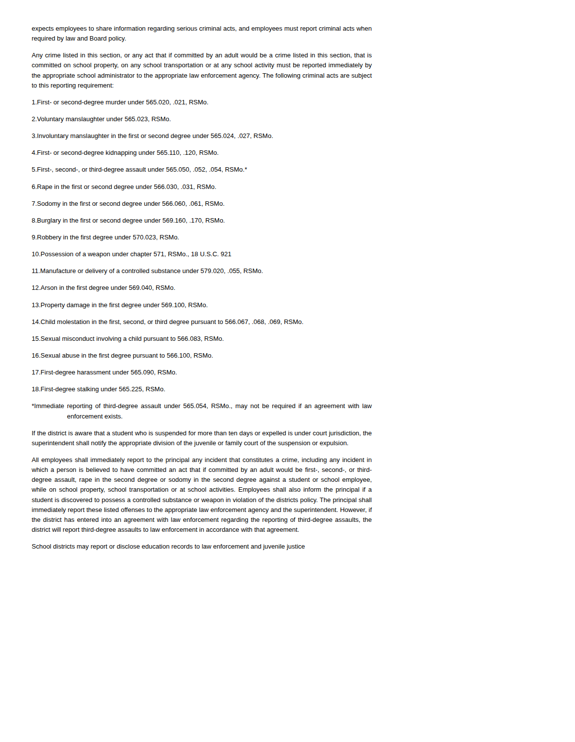expects employees to share information regarding serious criminal acts, and employees must report criminal acts when required by law and Board policy.
Any crime listed in this section, or any act that if committed by an adult would be a crime listed in this section, that is committed on school property, on any school transportation or at any school activity must be reported immediately by the appropriate school administrator to the appropriate law enforcement agency. The following criminal acts are subject to this reporting requirement:
First- or second-degree murder under 565.020, .021, RSMo.
Voluntary manslaughter under 565.023, RSMo.
Involuntary manslaughter in the first or second degree under 565.024, .027, RSMo.
First- or second-degree kidnapping under 565.110, .120, RSMo.
First-, second-, or third-degree assault under 565.050, .052, .054, RSMo.*
Rape in the first or second degree under 566.030, .031, RSMo.
Sodomy in the first or second degree under 566.060, .061, RSMo.
Burglary in the first or second degree under 569.160, .170, RSMo.
Robbery in the first degree under 570.023, RSMo.
Possession of a weapon under chapter 571, RSMo., 18 U.S.C. 921
Manufacture or delivery of a controlled substance under 579.020, .055, RSMo.
Arson in the first degree under 569.040, RSMo.
Property damage in the first degree under 569.100, RSMo.
Child molestation in the first, second, or third degree pursuant to 566.067, .068, .069, RSMo.
Sexual misconduct involving a child pursuant to 566.083, RSMo.
Sexual abuse in the first degree pursuant to 566.100, RSMo.
First-degree harassment under 565.090, RSMo.
First-degree stalking under 565.225, RSMo.
*Immediate reporting of third-degree assault under 565.054, RSMo., may not be required if an agreement with law enforcement exists.
If the district is aware that a student who is suspended for more than ten days or expelled is under court jurisdiction, the superintendent shall notify the appropriate division of the juvenile or family court of the suspension or expulsion.
All employees shall immediately report to the principal any incident that constitutes a crime, including any incident in which a person is believed to have committed an act that if committed by an adult would be first-, second-, or third-degree assault, rape in the second degree or sodomy in the second degree against a student or school employee, while on school property, school transportation or at school activities. Employees shall also inform the principal if a student is discovered to possess a controlled substance or weapon in violation of the districts policy. The principal shall immediately report these listed offenses to the appropriate law enforcement agency and the superintendent. However, if the district has entered into an agreement with law enforcement regarding the reporting of third-degree assaults, the district will report third-degree assaults to law enforcement in accordance with that agreement.
School districts may report or disclose education records to law enforcement and juvenile justice